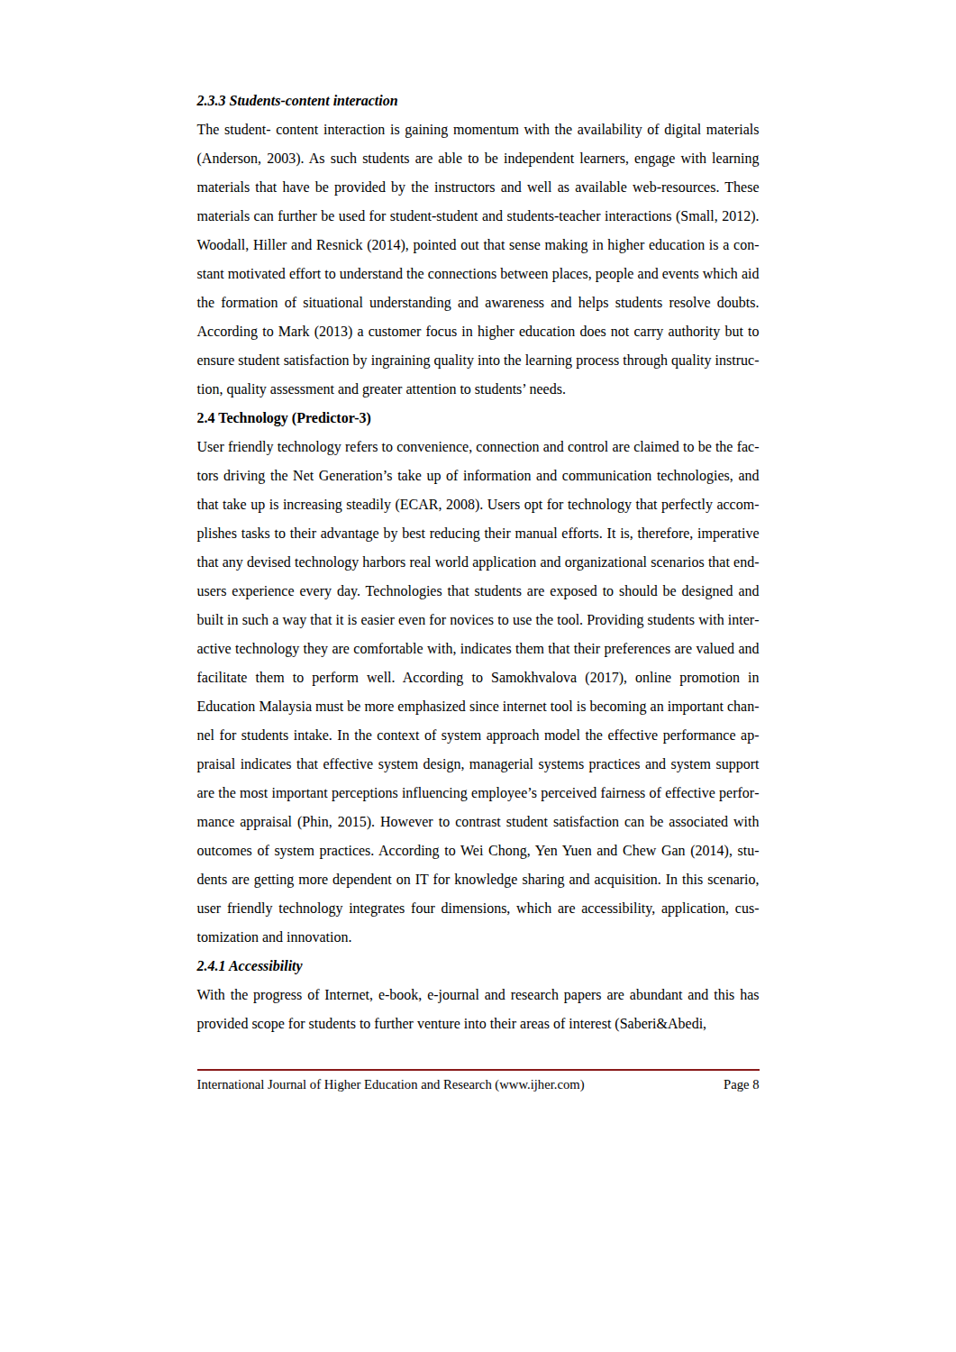2.3.3 Students-content interaction
The student- content interaction is gaining momentum with the availability of digital materials (Anderson, 2003). As such students are able to be independent learners, engage with learning materials that have be provided by the instructors and well as available web-resources. These materials can further be used for student-student and students-teacher interactions (Small, 2012). Woodall, Hiller and Resnick (2014), pointed out that sense making in higher education is a constant motivated effort to understand the connections between places, people and events which aid the formation of situational understanding and awareness and helps students resolve doubts. According to Mark (2013) a customer focus in higher education does not carry authority but to ensure student satisfaction by ingraining quality into the learning process through quality instruction, quality assessment and greater attention to students’ needs.
2.4 Technology (Predictor-3)
User friendly technology refers to convenience, connection and control are claimed to be the factors driving the Net Generation’s take up of information and communication technologies, and that take up is increasing steadily (ECAR, 2008). Users opt for technology that perfectly accomplishes tasks to their advantage by best reducing their manual efforts. It is, therefore, imperative that any devised technology harbors real world application and organizational scenarios that end-users experience every day. Technologies that students are exposed to should be designed and built in such a way that it is easier even for novices to use the tool. Providing students with interactive technology they are comfortable with, indicates them that their preferences are valued and facilitate them to perform well. According to Samokhvalova (2017), online promotion in Education Malaysia must be more emphasized since internet tool is becoming an important channel for students intake. In the context of system approach model the effective performance appraisal indicates that effective system design, managerial systems practices and system support are the most important perceptions influencing employee’s perceived fairness of effective performance appraisal (Phin, 2015). However to contrast student satisfaction can be associated with outcomes of system practices. According to Wei Chong, Yen Yuen and Chew Gan (2014), students are getting more dependent on IT for knowledge sharing and acquisition. In this scenario, user friendly technology integrates four dimensions, which are accessibility, application, customization and innovation.
2.4.1 Accessibility
With the progress of Internet, e-book, e-journal and research papers are abundant and this has provided scope for students to further venture into their areas of interest (Saberi&Abedi,
International Journal of Higher Education and Research (www.ijher.com)
Page 8